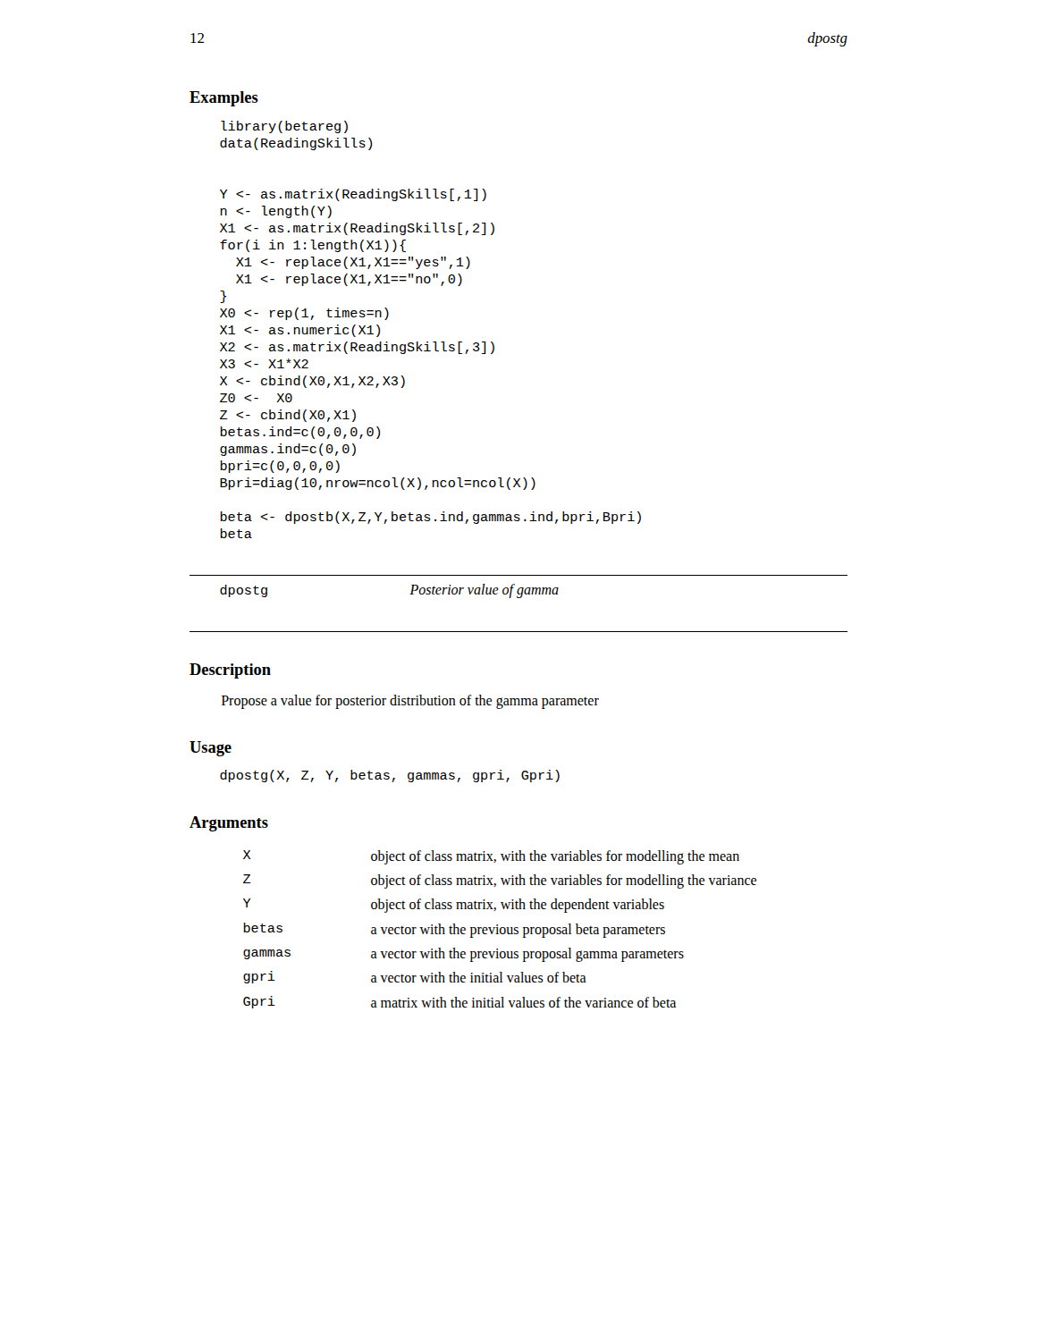12 dpostg
Examples
library(betareg)
data(ReadingSkills)


Y <- as.matrix(ReadingSkills[,1])
n <- length(Y)
X1 <- as.matrix(ReadingSkills[,2])
for(i in 1:length(X1)){
  X1 <- replace(X1,X1=="yes",1)
  X1 <- replace(X1,X1=="no",0)
}
X0 <- rep(1, times=n)
X1 <- as.numeric(X1)
X2 <- as.matrix(ReadingSkills[,3])
X3 <- X1*X2
X <- cbind(X0,X1,X2,X3)
Z0 <-  X0
Z <- cbind(X0,X1)
betas.ind=c(0,0,0,0)
gammas.ind=c(0,0)
bpri=c(0,0,0,0)
Bpri=diag(10,nrow=ncol(X),ncol=ncol(X))

beta <- dpostb(X,Z,Y,betas.ind,gammas.ind,bpri,Bpri)
beta
dpostg Posterior value of gamma
Description
Propose a value for posterior distribution of the gamma parameter
Usage
dpostg(X, Z, Y, betas, gammas, gpri, Gpri)
Arguments
| X | object of class matrix, with the variables for modelling the mean |
| Z | object of class matrix, with the variables for modelling the variance |
| Y | object of class matrix, with the dependent variables |
| betas | a vector with the previous proposal beta parameters |
| gammas | a vector with the previous proposal gamma parameters |
| gpri | a vector with the initial values of beta |
| Gpri | a matrix with the initial values of the variance of beta |